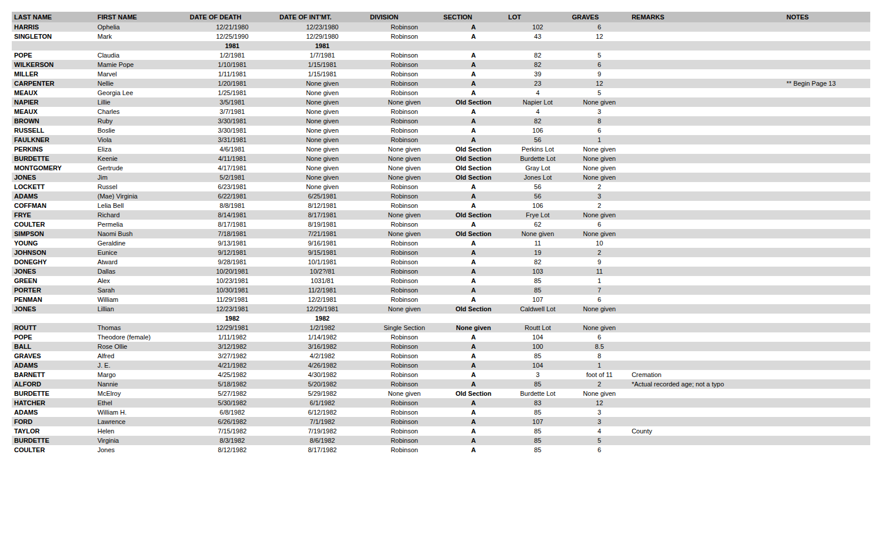| LAST NAME | FIRST NAME | DATE OF DEATH | DATE OF INT'MT. | DIVISION | SECTION | LOT | GRAVES | REMARKS | NOTES |
| --- | --- | --- | --- | --- | --- | --- | --- | --- | --- |
| HARRIS | Ophelia | 12/21/1980 | 12/23/1980 | Robinson | A | 102 | 6 | | |
| SINGLETON | Mark | 12/25/1990 | 12/29/1980 | Robinson | A | 43 | 12 | | |
| | | 1981 | 1981 | | | | | | |
| POPE | Claudia | 1/2/1981 | 1/7/1981 | Robinson | A | 82 | 5 | | |
| WILKERSON | Mamie Pope | 1/10/1981 | 1/15/1981 | Robinson | A | 82 | 6 | | |
| MILLER | Marvel | 1/11/1981 | 1/15/1981 | Robinson | A | 39 | 9 | | |
| CARPENTER | Nellie | 1/20/1981 | None given | Robinson | A | 23 | 12 | | ** Begin Page 13 |
| MEAUX | Georgia Lee | 1/25/1981 | None given | Robinson | A | 4 | 5 | | |
| NAPIER | Lillie | 3/5/1981 | None given | None given | Old Section | Napier Lot | None given | | |
| MEAUX | Charles | 3/7/1981 | None given | Robinson | A | 4 | 3 | | |
| BROWN | Ruby | 3/30/1981 | None given | Robinson | A | 82 | 8 | | |
| RUSSELL | Boslie | 3/30/1981 | None given | Robinson | A | 106 | 6 | | |
| FAULKNER | Viola | 3/31/1981 | None given | Robinson | A | 56 | 1 | | |
| PERKINS | Eliza | 4/6/1981 | None given | None given | Old Section | Perkins Lot | None given | | |
| BURDETTE | Keenie | 4/11/1981 | None given | None given | Old Section | Burdette Lot | None given | | |
| MONTGOMERY | Gertrude | 4/17/1981 | None given | None given | Old Section | Gray Lot | None given | | |
| JONES | Jim | 5/2/1981 | None given | None given | Old Section | Jones Lot | None given | | |
| LOCKETT | Russel | 6/23/1981 | None given | Robinson | A | 56 | 2 | | |
| ADAMS | (Mae) Virginia | 6/22/1981 | 6/25/1981 | Robinson | A | 56 | 3 | | |
| COFFMAN | Lelia Bell | 8/8/1981 | 8/12/1981 | Robinson | A | 106 | 2 | | |
| FRYE | Richard | 8/14/1981 | 8/17/1981 | None given | Old Section | Frye Lot | None given | | |
| COULTER | Permelia | 8/17/1981 | 8/19/1981 | Robinson | A | 62 | 6 | | |
| SIMPSON | Naomi Bush | 7/18/1981 | 7/21/1981 | None given | Old Section | None given | None given | | |
| YOUNG | Geraldine | 9/13/1981 | 9/16/1981 | Robinson | A | 11 | 10 | | |
| JOHNSON | Eunice | 9/12/1981 | 9/15/1981 | Robinson | A | 19 | 2 | | |
| DONEGHY | Atward | 9/28/1981 | 10/1/1981 | Robinson | A | 82 | 9 | | |
| JONES | Dallas | 10/20/1981 | 10/2?/81 | Robinson | A | 103 | 11 | | |
| GREEN | Alex | 10/23/1981 | 1031/81 | Robinson | A | 85 | 1 | | |
| PORTER | Sarah | 10/30/1981 | 11/2/1981 | Robinson | A | 85 | 7 | | |
| PENMAN | William | 11/29/1981 | 12/2/1981 | Robinson | A | 107 | 6 | | |
| JONES | Lillian | 12/23/1981 | 12/29/1981 | None given | Old Section | Caldwell Lot | None given | | |
| | | 1982 | 1982 | | | | | | |
| ROUTT | Thomas | 12/29/1981 | 1/2/1982 | Single Section | None given | Routt Lot | None given | | |
| POPE | Theodore (female) | 1/11/1982 | 1/14/1982 | Robinson | A | 104 | 6 | | |
| BALL | Rose Ollie | 3/12/1982 | 3/16/1982 | Robinson | A | 100 | 8.5 | | |
| GRAVES | Alfred | 3/27/1982 | 4/2/1982 | Robinson | A | 85 | 8 | | |
| ADAMS | J. E. | 4/21/1982 | 4/26/1982 | Robinson | A | 104 | 1 | | |
| BARNETT | Margo | 4/25/1982 | 4/30/1982 | Robinson | A | 3 | foot of 11 | Cremation | |
| ALFORD | Nannie | 5/18/1982 | 5/20/1982 | Robinson | A | 85 | 2 | *Actual recorded age; not a typo | |
| BURDETTE | McElroy | 5/27/1982 | 5/29/1982 | None given | Old Section | Burdette Lot | None given | | |
| HATCHER | Ethel | 5/30/1982 | 6/1/1982 | Robinson | A | 83 | 12 | | |
| ADAMS | William H. | 6/8/1982 | 6/12/1982 | Robinson | A | 85 | 3 | | |
| FORD | Lawrence | 6/26/1982 | 7/1/1982 | Robinson | A | 107 | 3 | | |
| TAYLOR | Helen | 7/15/1982 | 7/19/1982 | Robinson | A | 85 | 4 | County | |
| BURDETTE | Virginia | 8/3/1982 | 8/6/1982 | Robinson | A | 85 | 5 | | |
| COULTER | Jones | 8/12/1982 | 8/17/1982 | Robinson | A | 85 | 6 | | |